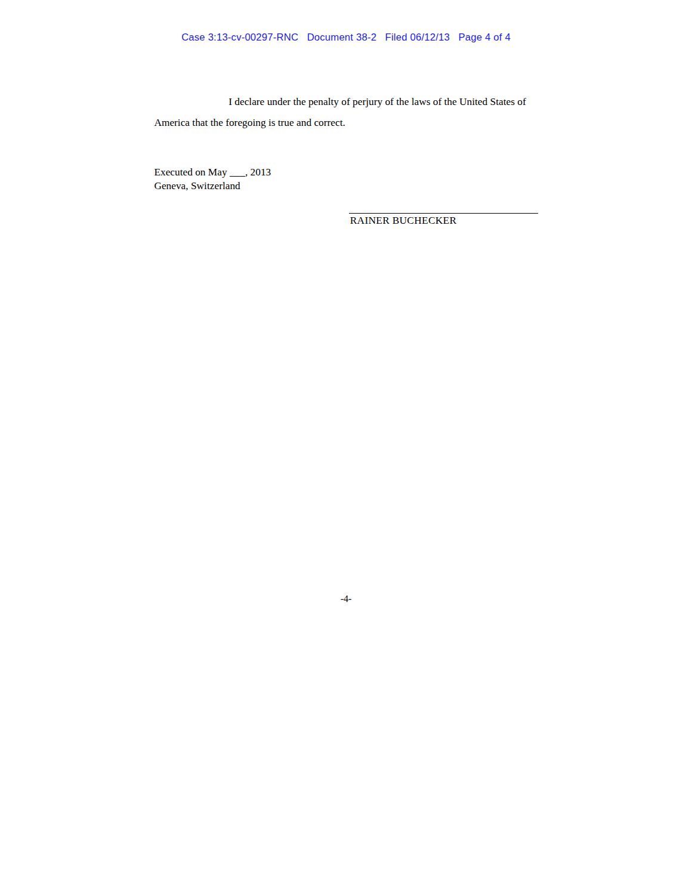Case 3:13-cv-00297-RNC Document 38-2 Filed 06/12/13 Page 4 of 4
I declare under the penalty of perjury of the laws of the United States of America that the foregoing is true and correct.
Executed on May ___, 2013
Geneva, Switzerland
RAINER BUCHECKER
-4-